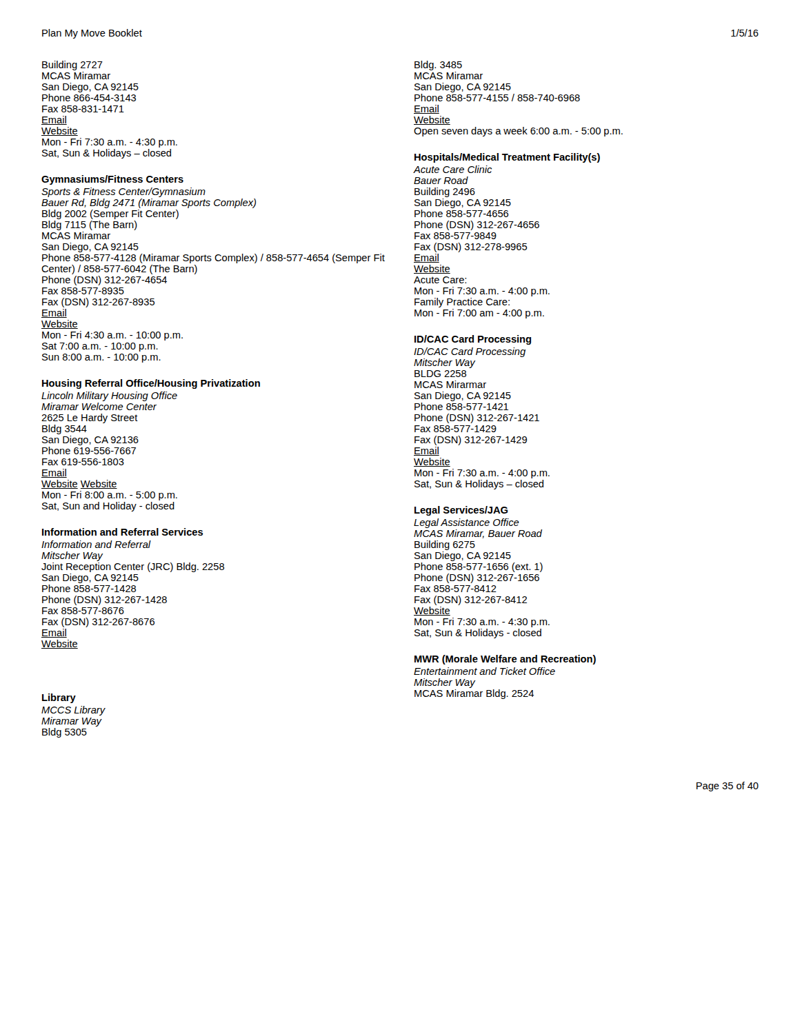Plan My Move Booklet 1/5/16
Building 2727
MCAS Miramar
San Diego, CA 92145
Phone 866-454-3143
Fax 858-831-1471
Email
Website
Mon - Fri 7:30 a.m. - 4:30 p.m.
Sat, Sun & Holidays – closed
Gymnasiums/Fitness Centers
Sports & Fitness Center/Gymnasium
Bauer Rd, Bldg 2471 (Miramar Sports Complex)
Bldg 2002 (Semper Fit Center)
Bldg 7115 (The Barn)
MCAS Miramar
San Diego, CA 92145
Phone 858-577-4128 (Miramar Sports Complex) / 858-577-4654 (Semper Fit Center) / 858-577-6042 (The Barn)
Phone (DSN) 312-267-4654
Fax 858-577-8935
Fax (DSN) 312-267-8935
Email
Website
Mon - Fri 4:30 a.m. - 10:00 p.m.
Sat 7:00 a.m. - 10:00 p.m.
Sun 8:00 a.m. - 10:00 p.m.
Housing Referral Office/Housing Privatization
Lincoln Military Housing Office
Miramar Welcome Center
2625 Le Hardy Street
Bldg 3544
San Diego, CA 92136
Phone 619-556-7667
Fax 619-556-1803
Email
Website Website
Mon - Fri 8:00 a.m. - 5:00 p.m.
Sat, Sun and Holiday - closed
Information and Referral Services
Information and Referral
Mitscher Way
Joint Reception Center (JRC) Bldg. 2258
San Diego, CA 92145
Phone 858-577-1428
Phone (DSN) 312-267-1428
Fax 858-577-8676
Fax (DSN) 312-267-8676
Email
Website
Library
MCCS Library
Miramar Way
Bldg 5305
Bldg. 3485
MCAS Miramar
San Diego, CA 92145
Phone 858-577-4155 / 858-740-6968
Email
Website
Open seven days a week 6:00 a.m. - 5:00 p.m.
Hospitals/Medical Treatment Facility(s)
Acute Care Clinic
Bauer Road
Building 2496
San Diego, CA 92145
Phone 858-577-4656
Phone (DSN) 312-267-4656
Fax 858-577-9849
Fax (DSN) 312-278-9965
Email
Website
Acute Care:
Mon - Fri 7:30 a.m. - 4:00 p.m.
Family Practice Care:
Mon - Fri 7:00 am - 4:00 p.m.
ID/CAC Card Processing
ID/CAC Card Processing
Mitscher Way
BLDG 2258
MCAS Mirarmar
San Diego, CA 92145
Phone 858-577-1421
Phone (DSN) 312-267-1421
Fax 858-577-1429
Fax (DSN) 312-267-1429
Email
Website
Mon - Fri 7:30 a.m. - 4:00 p.m.
Sat, Sun & Holidays – closed
Legal Services/JAG
Legal Assistance Office
MCAS Miramar, Bauer Road
Building 6275
San Diego, CA 92145
Phone 858-577-1656 (ext. 1)
Phone (DSN) 312-267-1656
Fax 858-577-8412
Fax (DSN) 312-267-8412
Website
Mon - Fri 7:30 a.m. - 4:30 p.m.
Sat, Sun & Holidays - closed
MWR (Morale Welfare and Recreation)
Entertainment and Ticket Office
Mitscher Way
MCAS Miramar Bldg. 2524
Page 35 of 40